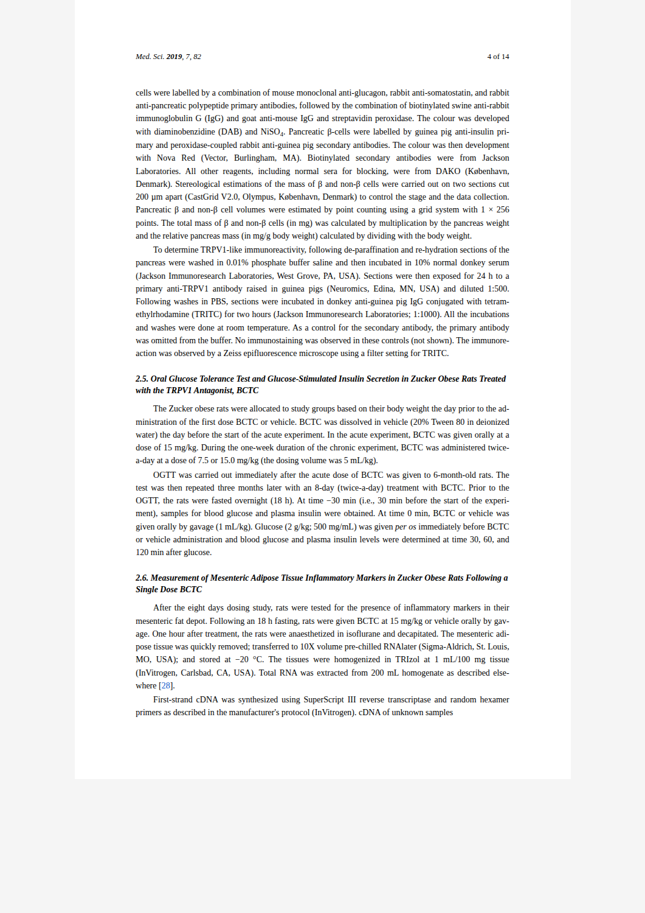Med. Sci. 2019, 7, 82
4 of 14
cells were labelled by a combination of mouse monoclonal anti-glucagon, rabbit anti-somatostatin, and rabbit anti-pancreatic polypeptide primary antibodies, followed by the combination of biotinylated swine anti-rabbit immunoglobulin G (IgG) and goat anti-mouse IgG and streptavidin peroxidase. The colour was developed with diaminobenzidine (DAB) and NiSO4. Pancreatic β-cells were labelled by guinea pig anti-insulin primary and peroxidase-coupled rabbit anti-guinea pig secondary antibodies. The colour was then development with Nova Red (Vector, Burlingham, MA). Biotinylated secondary antibodies were from Jackson Laboratories. All other reagents, including normal sera for blocking, were from DAKO (København, Denmark). Stereological estimations of the mass of β and non-β cells were carried out on two sections cut 200 µm apart (CastGrid V2.0, Olympus, København, Denmark) to control the stage and the data collection. Pancreatic β and non-β cell volumes were estimated by point counting using a grid system with 1 × 256 points. The total mass of β and non-β cells (in mg) was calculated by multiplication by the pancreas weight and the relative pancreas mass (in mg/g body weight) calculated by dividing with the body weight.
To determine TRPV1-like immunoreactivity, following de-paraffination and re-hydration sections of the pancreas were washed in 0.01% phosphate buffer saline and then incubated in 10% normal donkey serum (Jackson Immunoresearch Laboratories, West Grove, PA, USA). Sections were then exposed for 24 h to a primary anti-TRPV1 antibody raised in guinea pigs (Neuromics, Edina, MN, USA) and diluted 1:500. Following washes in PBS, sections were incubated in donkey anti-guinea pig IgG conjugated with tetramethylrhodamine (TRITC) for two hours (Jackson Immunoresearch Laboratories; 1:1000). All the incubations and washes were done at room temperature. As a control for the secondary antibody, the primary antibody was omitted from the buffer. No immunostaining was observed in these controls (not shown). The immunoreaction was observed by a Zeiss epifluorescence microscope using a filter setting for TRITC.
2.5. Oral Glucose Tolerance Test and Glucose-Stimulated Insulin Secretion in Zucker Obese Rats Treated with the TRPV1 Antagonist, BCTC
The Zucker obese rats were allocated to study groups based on their body weight the day prior to the administration of the first dose BCTC or vehicle. BCTC was dissolved in vehicle (20% Tween 80 in deionized water) the day before the start of the acute experiment. In the acute experiment, BCTC was given orally at a dose of 15 mg/kg. During the one-week duration of the chronic experiment, BCTC was administered twice-a-day at a dose of 7.5 or 15.0 mg/kg (the dosing volume was 5 mL/kg).
OGTT was carried out immediately after the acute dose of BCTC was given to 6-month-old rats. The test was then repeated three months later with an 8-day (twice-a-day) treatment with BCTC. Prior to the OGTT, the rats were fasted overnight (18 h). At time −30 min (i.e., 30 min before the start of the experiment), samples for blood glucose and plasma insulin were obtained. At time 0 min, BCTC or vehicle was given orally by gavage (1 mL/kg). Glucose (2 g/kg; 500 mg/mL) was given per os immediately before BCTC or vehicle administration and blood glucose and plasma insulin levels were determined at time 30, 60, and 120 min after glucose.
2.6. Measurement of Mesenteric Adipose Tissue Inflammatory Markers in Zucker Obese Rats Following a Single Dose BCTC
After the eight days dosing study, rats were tested for the presence of inflammatory markers in their mesenteric fat depot. Following an 18 h fasting, rats were given BCTC at 15 mg/kg or vehicle orally by gavage. One hour after treatment, the rats were anaesthetized in isoflurane and decapitated. The mesenteric adipose tissue was quickly removed; transferred to 10X volume pre-chilled RNAlater (Sigma-Aldrich, St. Louis, MO, USA); and stored at −20 °C. The tissues were homogenized in TRIzol at 1 mL/100 mg tissue (InVitrogen, Carlsbad, CA, USA). Total RNA was extracted from 200 mL homogenate as described elsewhere [28].
First-strand cDNA was synthesized using SuperScript III reverse transcriptase and random hexamer primers as described in the manufacturer's protocol (InVitrogen). cDNA of unknown samples